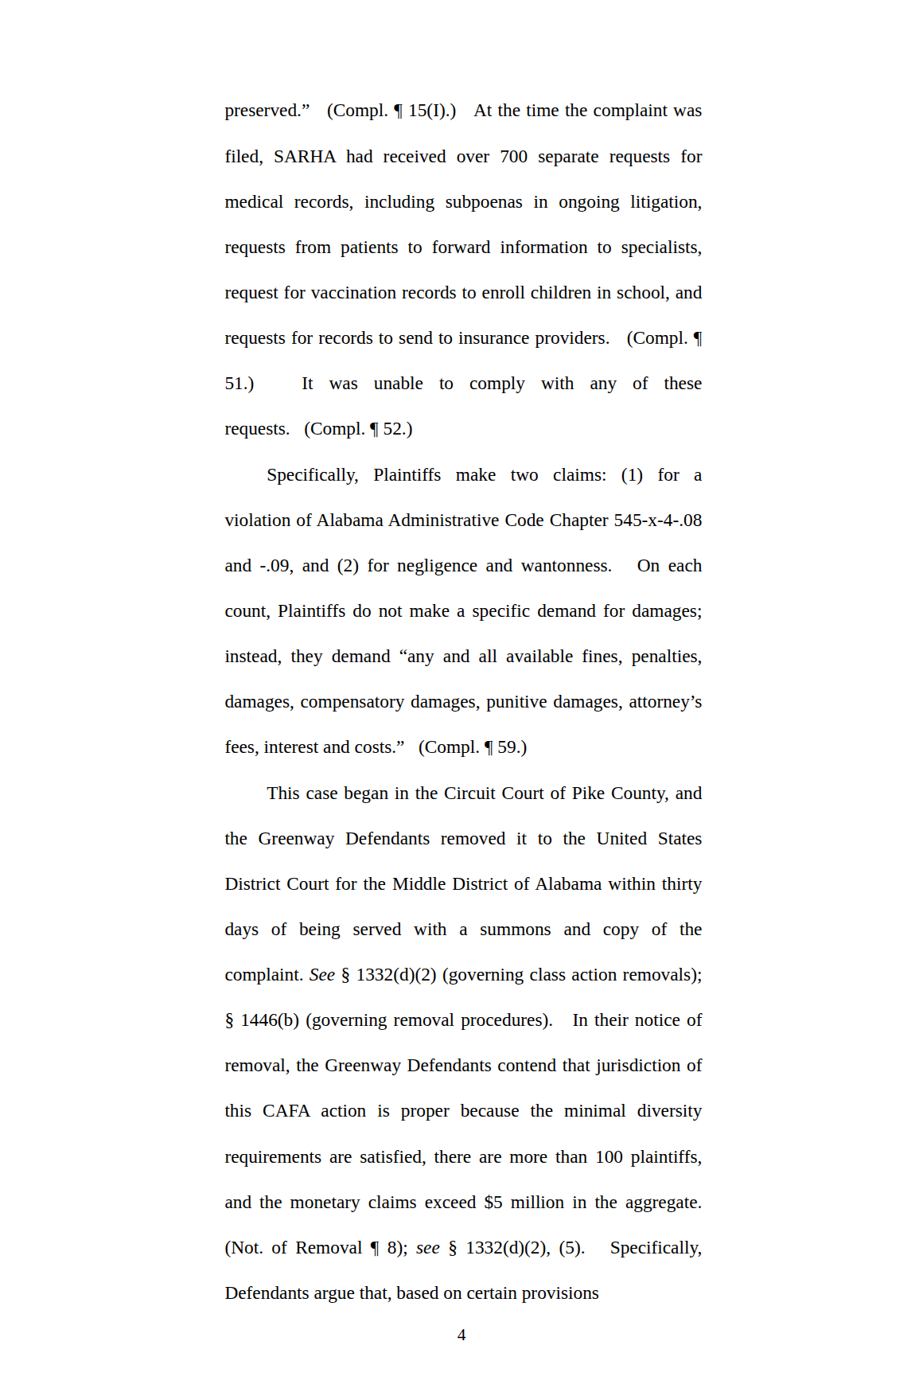preserved.” (Compl. ¶ 15(I).) At the time the complaint was filed, SARHA had received over 700 separate requests for medical records, including subpoenas in ongoing litigation, requests from patients to forward information to specialists, request for vaccination records to enroll children in school, and requests for records to send to insurance providers. (Compl. ¶ 51.) It was unable to comply with any of these requests. (Compl. ¶ 52.)
Specifically, Plaintiffs make two claims: (1) for a violation of Alabama Administrative Code Chapter 545-x-4-.08 and -.09, and (2) for negligence and wantonness. On each count, Plaintiffs do not make a specific demand for damages; instead, they demand “any and all available fines, penalties, damages, compensatory damages, punitive damages, attorney’s fees, interest and costs.” (Compl. ¶ 59.)
This case began in the Circuit Court of Pike County, and the Greenway Defendants removed it to the United States District Court for the Middle District of Alabama within thirty days of being served with a summons and copy of the complaint. See § 1332(d)(2) (governing class action removals); § 1446(b) (governing removal procedures). In their notice of removal, the Greenway Defendants contend that jurisdiction of this CAFA action is proper because the minimal diversity requirements are satisfied, there are more than 100 plaintiffs, and the monetary claims exceed $5 million in the aggregate. (Not. of Removal ¶ 8); see § 1332(d)(2), (5). Specifically, Defendants argue that, based on certain provisions
4